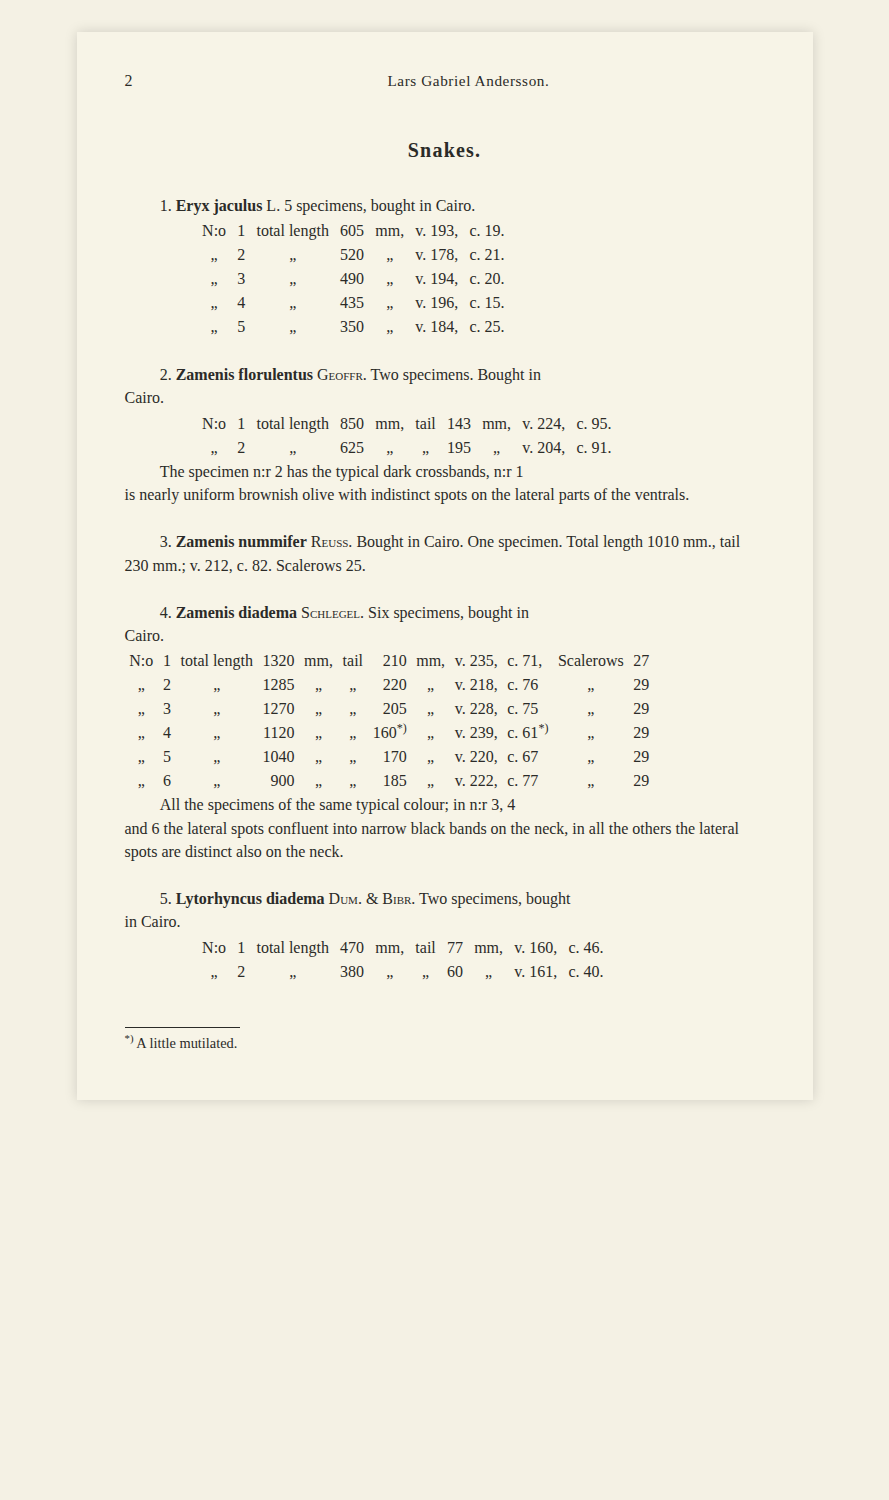2
Lars Gabriel Andersson.
Snakes.
1. Eryx jaculus L. 5 specimens, bought in Cairo.
| N:o | 1 | total length | 605 | mm, | v. 193, | c. 19. |
| „ | 2 | „ | 520 | „ | v. 178, | c. 21. |
| „ | 3 | „ | 490 | „ | v. 194, | c. 20. |
| „ | 4 | „ | 435 | „ | v. 196, | c. 15. |
| „ | 5 | „ | 350 | „ | v. 184, | c. 25. |
2. Zamenis florulentus Geoffr. Two specimens. Bought in
Cairo.
| N:o | 1 | total length | 850 | mm, | tail | 143 | mm, | v. 224, | c. 95. |
| „ | 2 | „ | 625 | „ | „ | 195 | „ | v. 204, | c. 91. |
The specimen n:r 2 has the typical dark crossbands, n:r 1
is nearly uniform brownish olive with indistinct spots on the lateral parts of the ventrals.
3. Zamenis nummifer Reuss. Bought in Cairo. One specimen. Total length 1010 mm., tail 230 mm.; v. 212, c. 82. Scalerows 25.
4. Zamenis diadema Schlegel. Six specimens, bought in
Cairo.
| N:o | 1 | total length | 1320 | mm, | tail | 210 | mm, | v. 235, | c. 71, | Scalerows | 27 |
| „ | 2 | „ | 1285 | „ | „ | 220 | „ | v. 218, | c. 76 | „ | 29 |
| „ | 3 | „ | 1270 | „ | „ | 205 | „ | v. 228, | c. 75 | „ | 29 |
| „ | 4 | „ | 1120 | „ | „ | 160 *) | „ | v. 239, | c. 61 *) | „ | 29 |
| „ | 5 | „ | 1040 | „ | „ | 170 | „ | v. 220, | c. 67 | „ | 29 |
| „ | 6 | „ | 900 | „ | „ | 185 | „ | v. 222, | c. 77 | „ | 29 |
All the specimens of the same typical colour; in n:r 3, 4
and 6 the lateral spots confluent into narrow black bands on the neck, in all the others the lateral spots are distinct also on the neck.
5. Lytorhyncus diadema Dum. & Bibr. Two specimens, bought
in Cairo.
| N:o | 1 | total length | 470 | mm, | tail | 77 | mm, | v. 160, | c. 46. |
| „ | 2 | „ | 380 | „ | „ | 60 | „ | v. 161, | c. 40. |
*) A little mutilated.